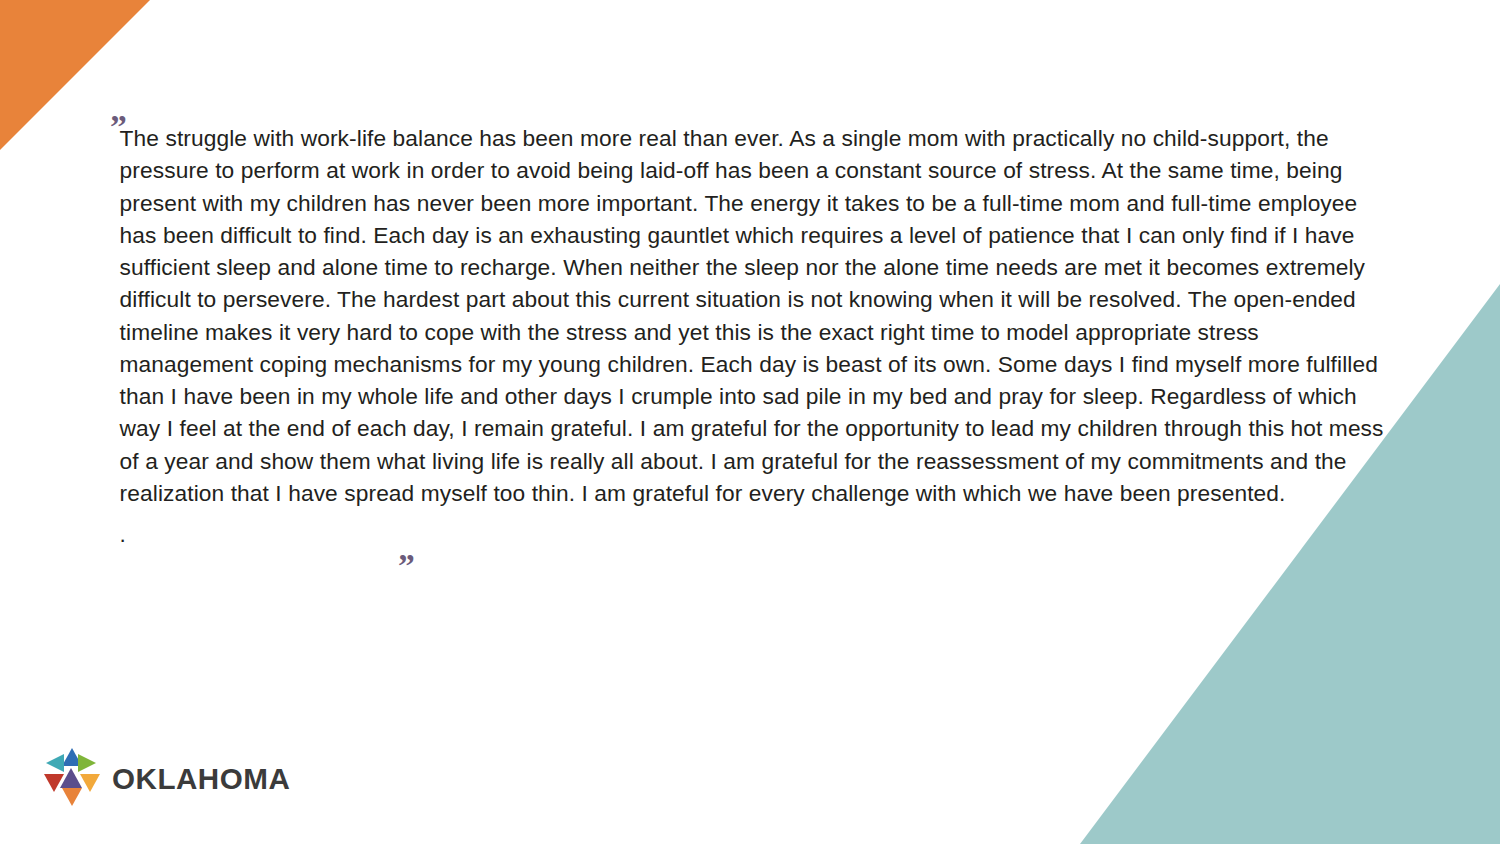”
The struggle with work-life balance has been more real than ever. As a single mom with practically no child-support, the pressure to perform at work in order to avoid being laid-off has been a constant source of stress. At the same time, being present with my children has never been more important. The energy it takes to be a full-time mom and full-time employee has been difficult to find. Each day is an exhausting gauntlet which requires a level of patience that I can only find if I have sufficient sleep and alone time to recharge. When neither the sleep nor the alone time needs are met it becomes extremely difficult to persevere. The hardest part about this current situation is not knowing when it will be resolved. The open-ended timeline makes it very hard to cope with the stress and yet this is the exact right time to model appropriate stress management coping mechanisms for my young children. Each day is beast of its own. Some days I find myself more fulfilled than I have been in my whole life and other days I crumple into sad pile in my bed and pray for sleep. Regardless of which way I feel at the end of each day, I remain grateful. I am grateful for the opportunity to lead my children through this hot mess of a year and show them what living life is really all about. I am grateful for the reassessment of my commitments and the realization that I have spread myself too thin. I am grateful for every challenge with which we have been presented.
. ”
OKLAHOMA